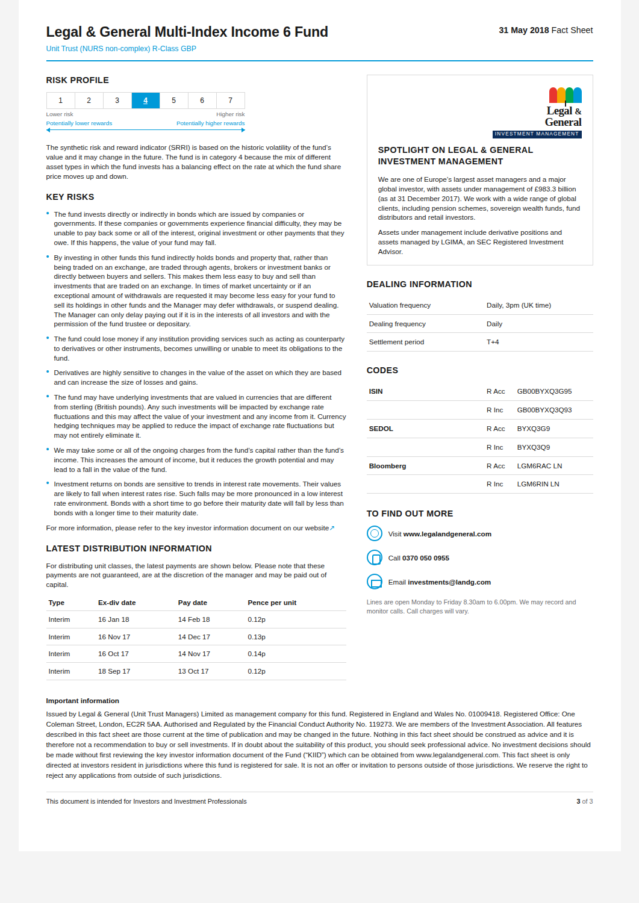Legal & General Multi-Index Income 6 Fund
Unit Trust (NURS non-complex) R-Class GBP
31 May 2018 Fact Sheet
Risk profile
1
2
3
4
5
6
7
Lower risk Higher risk
Potentially lower rewards Potentially higher rewards
The synthetic risk and reward indicator (SRRI) is based on the historic volatility of the fund’s value and it may change in the future. The fund is in category 4 because the mix of different asset types in which the fund invests has a balancing effect on the rate at which the fund share price moves up and down.
Key risks
The fund invests directly or indirectly in bonds which are issued by companies or governments. If these companies or governments experience financial difficulty, they may be unable to pay back some or all of the interest, original investment or other payments that they owe. If this happens, the value of your fund may fall.
By investing in other funds this fund indirectly holds bonds and property that, rather than being traded on an exchange, are traded through agents, brokers or investment banks or directly between buyers and sellers. This makes them less easy to buy and sell than investments that are traded on an exchange. In times of market uncertainty or if an exceptional amount of withdrawals are requested it may become less easy for your fund to sell its holdings in other funds and the Manager may defer withdrawals, or suspend dealing. The Manager can only delay paying out if it is in the interests of all investors and with the permission of the fund trustee or depositary.
The fund could lose money if any institution providing services such as acting as counterparty to derivatives or other instruments, becomes unwilling or unable to meet its obligations to the fund.
Derivatives are highly sensitive to changes in the value of the asset on which they are based and can increase the size of losses and gains.
The fund may have underlying investments that are valued in currencies that are different from sterling (British pounds). Any such investments will be impacted by exchange rate fluctuations and this may affect the value of your investment and any income from it. Currency hedging techniques may be applied to reduce the impact of exchange rate fluctuations but may not entirely eliminate it.
We may take some or all of the ongoing charges from the fund’s capital rather than the fund’s income. This increases the amount of income, but it reduces the growth potential and may lead to a fall in the value of the fund.
Investment returns on bonds are sensitive to trends in interest rate movements. Their values are likely to fall when interest rates rise. Such falls may be more pronounced in a low interest rate environment. Bonds with a short time to go before their maturity date will fall by less than bonds with a longer time to their maturity date.
For more information, please refer to the key investor information document on our website↗
Latest distribution information
For distributing unit classes, the latest payments are shown below. Please note that these payments are not guaranteed, are at the discretion of the manager and may be paid out of capital.
| Type | Ex-div date | Pay date | Pence per unit |
| --- | --- | --- | --- |
| Interim | 16 Jan 18 | 14 Feb 18 | 0.12p |
| Interim | 16 Nov 17 | 14 Dec 17 | 0.13p |
| Interim | 16 Oct 17 | 14 Nov 17 | 0.14p |
| Interim | 18 Sep 17 | 13 Oct 17 | 0.12p |
Legal &
General
INVESTMENT MANAGEMENT
Spotlight on Legal & General Investment Management
We are one of Europe’s largest asset managers and a major global investor, with assets under management of £983.3 billion (as at 31 December 2017). We work with a wide range of global clients, including pension schemes, sovereign wealth funds, fund distributors and retail investors.
Assets under management include derivative positions and assets managed by LGIMA, an SEC Registered Investment Advisor.
Dealing information
| Valuation frequency | Daily, 3pm (UK time) |
| Dealing frequency | Daily |
| Settlement period | T+4 |
Codes
| ISIN | R Acc | GB00BYXQ3G95 |
| | R Inc | GB00BYXQ3Q93 |
| SEDOL | R Acc | BYXQ3G9 |
| | R Inc | BYXQ3Q9 |
| Bloomberg | R Acc | LGM6RAC LN |
| | R Inc | LGM6RIN LN |
To find out more
Visit www.legalandgeneral.com
Call 0370 050 0955
Email investments@landg.com
Lines are open Monday to Friday 8.30am to 6.00pm. We may record and monitor calls. Call charges will vary.
Important information
Issued by Legal & General (Unit Trust Managers) Limited as management company for this fund. Registered in England and Wales No. 01009418. Registered Office: One Coleman Street, London, EC2R 5AA. Authorised and Regulated by the Financial Conduct Authority No. 119273. We are members of the Investment Association. All features described in this fact sheet are those current at the time of publication and may be changed in the future. Nothing in this fact sheet should be construed as advice and it is therefore not a recommendation to buy or sell investments. If in doubt about the suitability of this product, you should seek professional advice. No investment decisions should be made without first reviewing the key investor information document of the Fund (“KIID”) which can be obtained from www.legalandgeneral.com. This fact sheet is only directed at investors resident in jurisdictions where this fund is registered for sale. It is not an offer or invitation to persons outside of those jurisdictions. We reserve the right to reject any applications from outside of such jurisdictions.
This document is intended for Investors and Investment Professionals
3 of 3